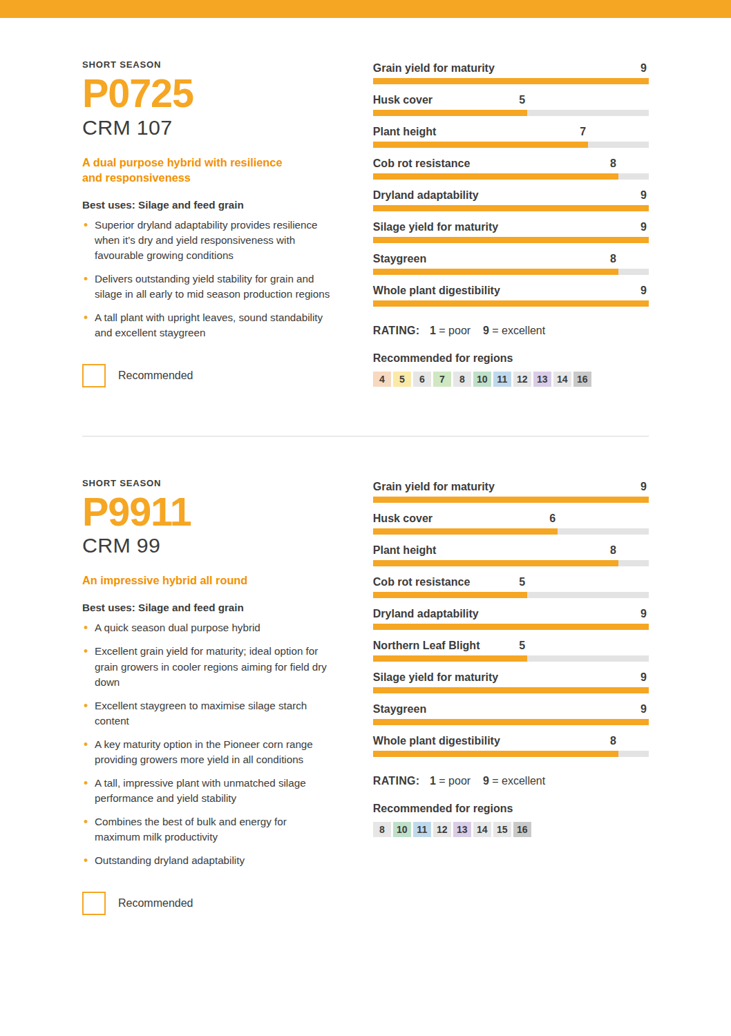SHORT SEASON
P0725
CRM 107
A dual purpose hybrid with resilience
and responsiveness
Best uses: Silage and feed grain
Superior dryland adaptability provides resilience when it’s dry and yield responsiveness with favourable growing conditions
Delivers outstanding yield stability for grain and silage in all early to mid season production regions
A tall plant with upright leaves, sound standability and excellent staygreen
Recommended
Grain yield for maturity 9
Husk cover 5
Plant height 7
Cob rot resistance 8
Dryland adaptability 9
Silage yield for maturity 9
Staygreen 8
Whole plant digestibility 9
RATING: 1 = poor 9 = excellent
Recommended for regions
4 5 6 7 8 10 11 12 13 14 16
SHORT SEASON
P9911
CRM 99
An impressive hybrid all round
Best uses: Silage and feed grain
A quick season dual purpose hybrid
Excellent grain yield for maturity; ideal option for grain growers in cooler regions aiming for field dry down
Excellent staygreen to maximise silage starch content
A key maturity option in the Pioneer corn range providing growers more yield in all conditions
A tall, impressive plant with unmatched silage performance and yield stability
Combines the best of bulk and energy for maximum milk productivity
Outstanding dryland adaptability
Recommended
Grain yield for maturity 9
Husk cover 6
Plant height 8
Cob rot resistance 5
Dryland adaptability 9
Northern Leaf Blight 5
Silage yield for maturity 9
Staygreen 9
Whole plant digestibility 8
RATING: 1 = poor 9 = excellent
Recommended for regions
8 10 11 12 13 14 15 16